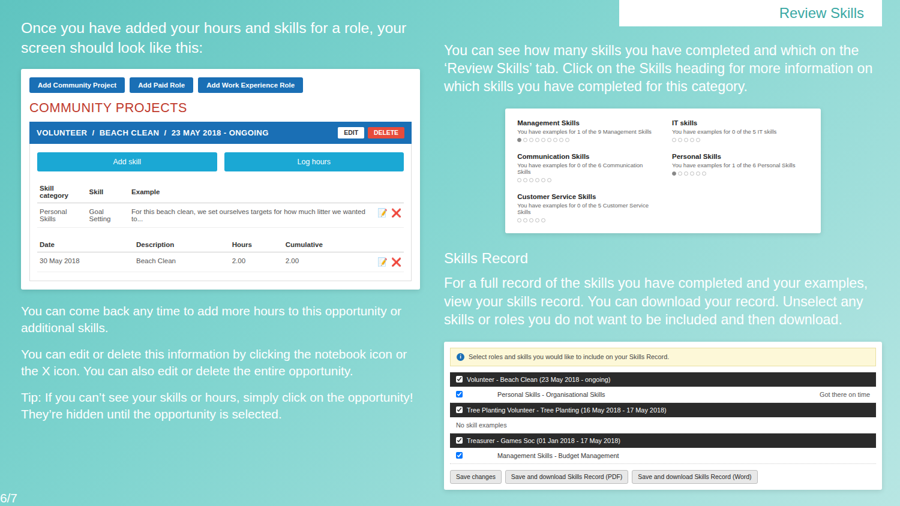Once you have added your hours and skills for a role, your screen should look like this:
Add Community Project Add Paid Role Add Work Experience Role
COMMUNITY PROJECTS
VOLUNTEER / BEACH CLEAN / 23 MAY 2018 - ONGOING EDIT DELETE
Add skill Log hours
| Skill category | Skill | Example | |
| --- | --- | --- | --- |
| Personal Skills | Goal Setting | For this beach clean, we set ourselves targets for how much litter we wanted to... | 📝 ❌ |
| Date | Description | Hours | Cumulative | |
| --- | --- | --- | --- | --- |
| 30 May 2018 | Beach Clean | 2.00 | 2.00 | 📝 ❌ |
You can come back any time to add more hours to this opportunity or additional skills.
You can edit or delete this information by clicking the notebook icon or the X icon. You can also edit or delete the entire opportunity.
Tip: If you can’t see your skills or hours, simply click on the opportunity! They’re hidden until the opportunity is selected.
6/7
Review Skills
You can see how many skills you have completed and which on the ‘Review Skills’ tab. Click on the Skills heading for more information on which skills you have completed for this category.
Management Skills
You have examples for 1 of the 9 Management Skills
IT skills
You have examples for 0 of the 5 IT skills
Communication Skills
You have examples for 0 of the 6 Communication Skills
Personal Skills
You have examples for 1 of the 6 Personal Skills
Customer Service Skills
You have examples for 0 of the 5 Customer Service Skills
Skills Record
For a full record of the skills you have completed and your examples, view your skills record. You can download your record. Unselect any skills or roles you do not want to be included and then download.
i Select roles and skills you would like to include on your Skills Record.
Volunteer - Beach Clean (23 May 2018 - ongoing)
Personal Skills - Organisational Skills Got there on time
Tree Planting Volunteer - Tree Planting (16 May 2018 - 17 May 2018)
No skill examples
Treasurer - Games Soc (01 Jan 2018 - 17 May 2018)
Management Skills - Budget Management
Save changes Save and download Skills Record (PDF) Save and download Skills Record (Word)